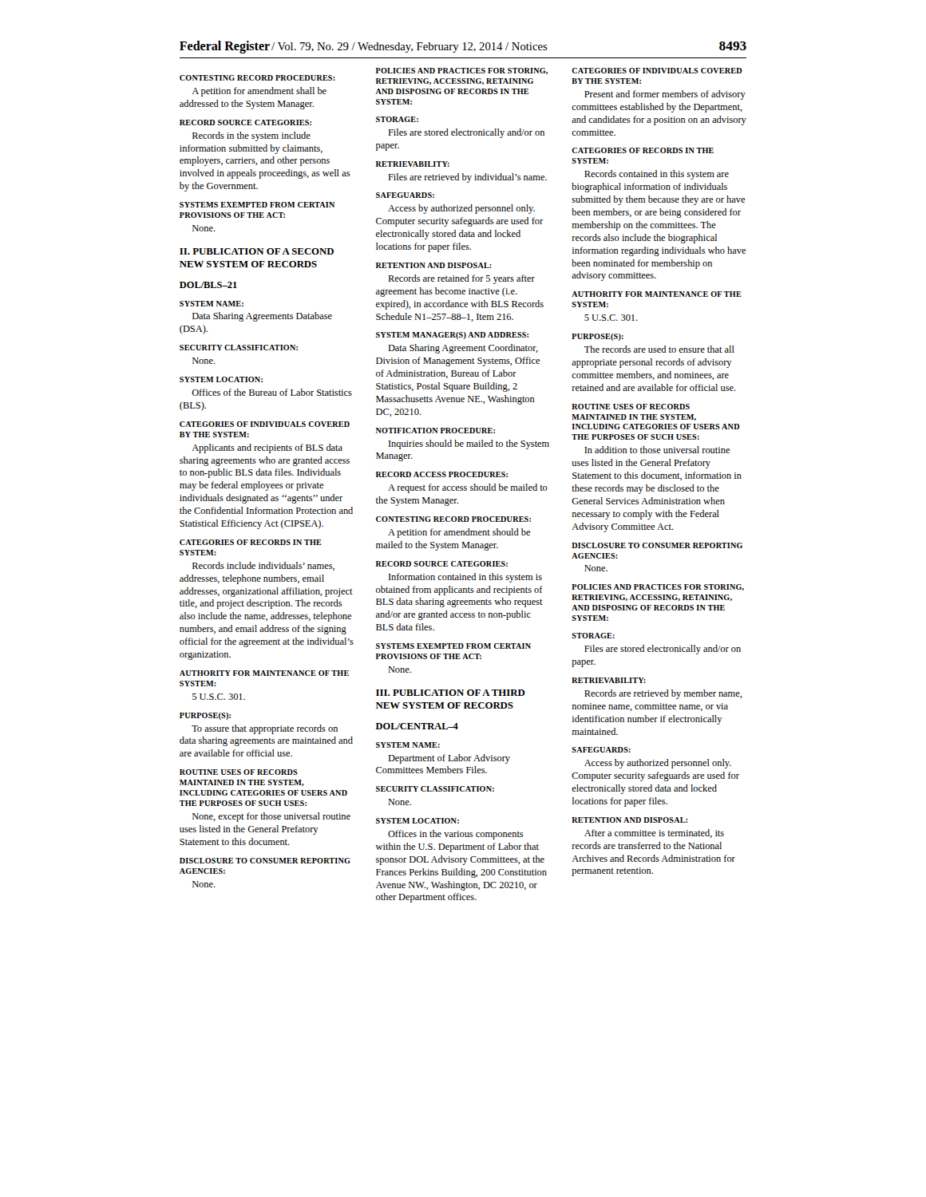Federal Register / Vol. 79, No. 29 / Wednesday, February 12, 2014 / Notices 8493
Contesting record procedures:
A petition for amendment shall be addressed to the System Manager.
Record source categories:
Records in the system include information submitted by claimants, employers, carriers, and other persons involved in appeals proceedings, as well as by the Government.
Systems exempted from certain provisions of the Act:
None.
II. Publication of a Second New System of Records
DOL/BLS–21
System name:
Data Sharing Agreements Database (DSA).
Security classification:
None.
System location:
Offices of the Bureau of Labor Statistics (BLS).
Categories of individuals covered by the system:
Applicants and recipients of BLS data sharing agreements who are granted access to non-public BLS data files. Individuals may be federal employees or private individuals designated as ‘‘agents’’ under the Confidential Information Protection and Statistical Efficiency Act (CIPSEA).
Categories of records in the system:
Records include individuals’ names, addresses, telephone numbers, email addresses, organizational affiliation, project title, and project description. The records also include the name, addresses, telephone numbers, and email address of the signing official for the agreement at the individual’s organization.
Authority for maintenance of the system:
5 U.S.C. 301.
Purpose(s):
To assure that appropriate records on data sharing agreements are maintained and are available for official use.
Routine uses of records maintained in the system, including categories of users and the purposes of such uses:
None, except for those universal routine uses listed in the General Prefatory Statement to this document.
Disclosure to consumer reporting agencies:
None.
Policies and practices for storing, retrieving, accessing, retaining and disposing of records in the system:
Storage:
Files are stored electronically and/or on paper.
Retrievability:
Files are retrieved by individual’s name.
Safeguards:
Access by authorized personnel only. Computer security safeguards are used for electronically stored data and locked locations for paper files.
Retention and disposal:
Records are retained for 5 years after agreement has become inactive (i.e. expired), in accordance with BLS Records Schedule N1–257–88–1, Item 216.
System manager(s) and address:
Data Sharing Agreement Coordinator, Division of Management Systems, Office of Administration, Bureau of Labor Statistics, Postal Square Building, 2 Massachusetts Avenue NE., Washington DC, 20210.
Notification procedure:
Inquiries should be mailed to the System Manager.
Record access procedures:
A request for access should be mailed to the System Manager.
Contesting record procedures:
A petition for amendment should be mailed to the System Manager.
Record source categories:
Information contained in this system is obtained from applicants and recipients of BLS data sharing agreements who request and/or are granted access to non-public BLS data files.
Systems exempted from certain provisions of the Act:
None.
III. Publication of a Third New System of Records
DOL/CENTRAL–4
System name:
Department of Labor Advisory Committees Members Files.
Security classification:
None.
System location:
Offices in the various components within the U.S. Department of Labor that sponsor DOL Advisory Committees, at the Frances Perkins Building, 200 Constitution Avenue NW., Washington, DC 20210, or other Department offices.
Categories of individuals covered by the system:
Present and former members of advisory committees established by the Department, and candidates for a position on an advisory committee.
Categories of records in the system:
Records contained in this system are biographical information of individuals submitted by them because they are or have been members, or are being considered for membership on the committees. The records also include the biographical information regarding individuals who have been nominated for membership on advisory committees.
Authority for maintenance of the system:
5 U.S.C. 301.
Purpose(s):
The records are used to ensure that all appropriate personal records of advisory committee members, and nominees, are retained and are available for official use.
Routine uses of records maintained in the system, including categories of users and the purposes of such uses:
In addition to those universal routine uses listed in the General Prefatory Statement to this document, information in these records may be disclosed to the General Services Administration when necessary to comply with the Federal Advisory Committee Act.
Disclosure to consumer reporting agencies:
None.
Policies and practices for storing, retrieving, accessing, retaining, and disposing of records in the system:
Storage:
Files are stored electronically and/or on paper.
Retrievability:
Records are retrieved by member name, nominee name, committee name, or via identification number if electronically maintained.
Safeguards:
Access by authorized personnel only. Computer security safeguards are used for electronically stored data and locked locations for paper files.
Retention and disposal:
After a committee is terminated, its records are transferred to the National Archives and Records Administration for permanent retention.